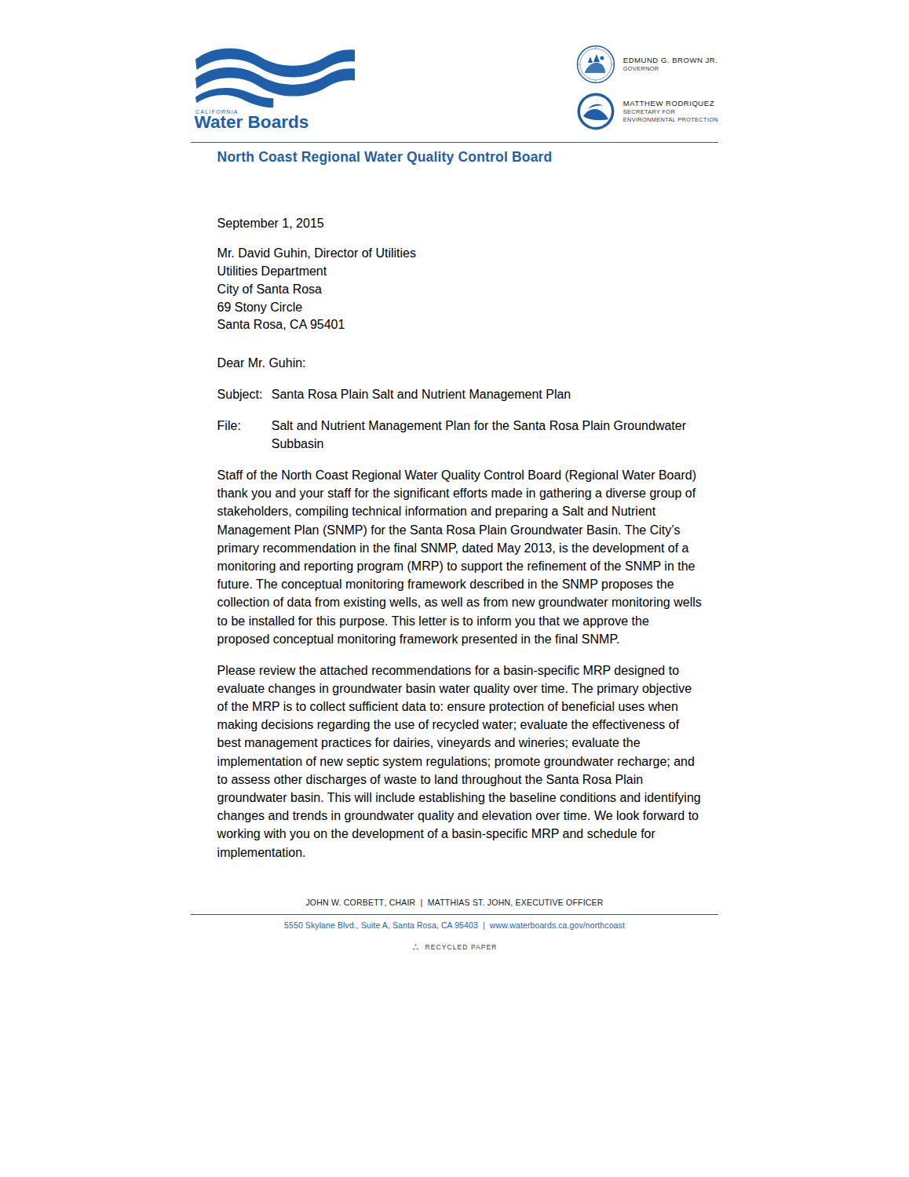CALIFORNIA Water Boards
Edmund G. Brown Jr.
Governor
Matthew Rodriquez
Secretary for
Environmental Protection
North Coast Regional Water Quality Control Board
September 1, 2015
Mr. David Guhin, Director of Utilities
Utilities Department
City of Santa Rosa
69 Stony Circle
Santa Rosa, CA 95401
Dear Mr. Guhin:
Subject:
Santa Rosa Plain Salt and Nutrient Management Plan
File:
Salt and Nutrient Management Plan for the Santa Rosa Plain Groundwater Subbasin
Staff of the North Coast Regional Water Quality Control Board (Regional Water Board) thank you and your staff for the significant efforts made in gathering a diverse group of stakeholders, compiling technical information and preparing a Salt and Nutrient Management Plan (SNMP) for the Santa Rosa Plain Groundwater Basin. The City’s primary recommendation in the final SNMP, dated May 2013, is the development of a monitoring and reporting program (MRP) to support the refinement of the SNMP in the future. The conceptual monitoring framework described in the SNMP proposes the collection of data from existing wells, as well as from new groundwater monitoring wells to be installed for this purpose. This letter is to inform you that we approve the proposed conceptual monitoring framework presented in the final SNMP.
Please review the attached recommendations for a basin-specific MRP designed to evaluate changes in groundwater basin water quality over time. The primary objective of the MRP is to collect sufficient data to: ensure protection of beneficial uses when making decisions regarding the use of recycled water; evaluate the effectiveness of best management practices for dairies, vineyards and wineries; evaluate the implementation of new septic system regulations; promote groundwater recharge; and to assess other discharges of waste to land throughout the Santa Rosa Plain groundwater basin. This will include establishing the baseline conditions and identifying changes and trends in groundwater quality and elevation over time. We look forward to working with you on the development of a basin-specific MRP and schedule for implementation.
John W. Corbett, chair | Matthias St. John, executive officer
5550 Skylane Blvd., Suite A, Santa Rosa, CA 95403 | www.waterboards.ca.gov/northcoast
Recycled Paper